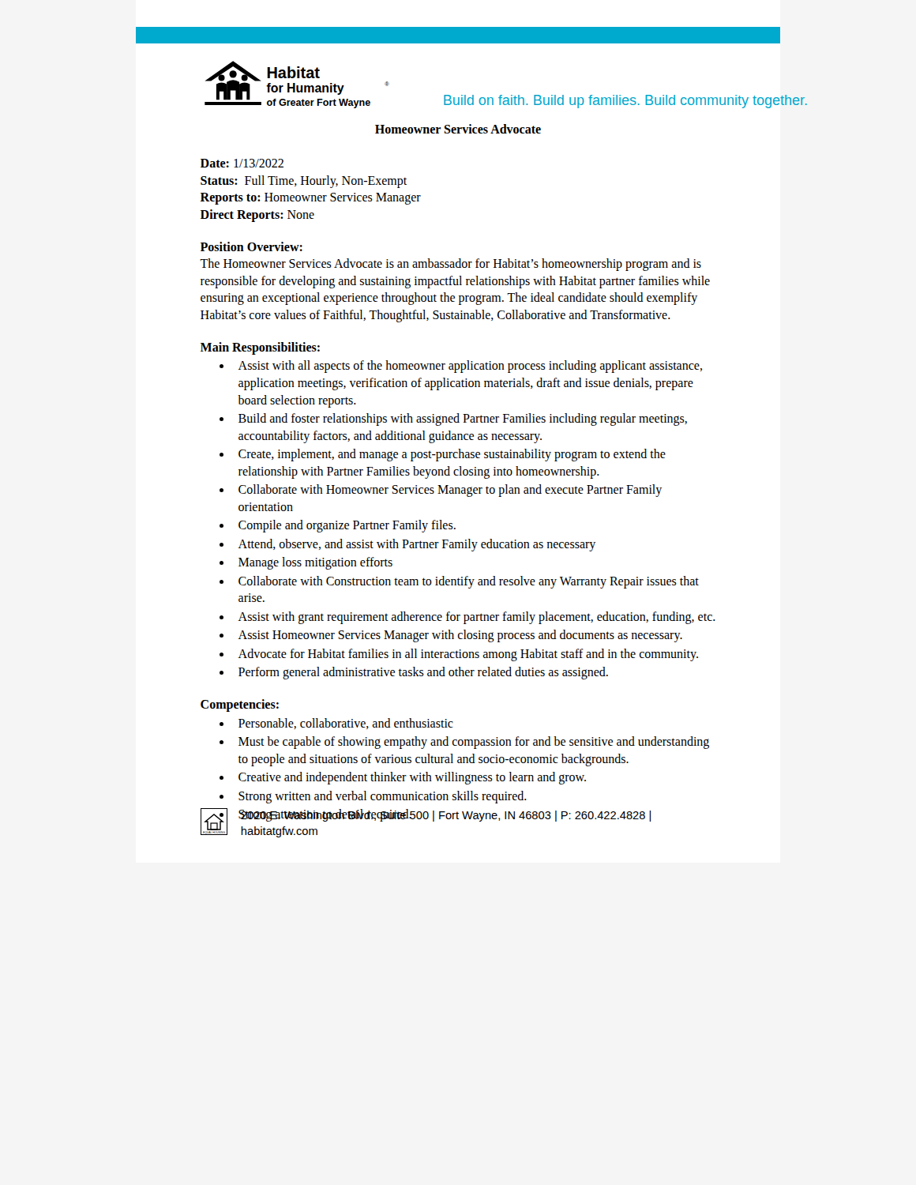Habitat for Humanity ® of Greater Fort Wayne
Build on faith. Build up families. Build community together.
Homeowner Services Advocate
Date: 1/13/2022
Status: Full Time, Hourly, Non-Exempt
Reports to: Homeowner Services Manager
Direct Reports: None
Position Overview:
The Homeowner Services Advocate is an ambassador for Habitat’s homeownership program and is responsible for developing and sustaining impactful relationships with Habitat partner families while ensuring an exceptional experience throughout the program. The ideal candidate should exemplify Habitat’s core values of Faithful, Thoughtful, Sustainable, Collaborative and Transformative.
Main Responsibilities:
Assist with all aspects of the homeowner application process including applicant assistance, application meetings, verification of application materials, draft and issue denials, prepare board selection reports.
Build and foster relationships with assigned Partner Families including regular meetings, accountability factors, and additional guidance as necessary.
Create, implement, and manage a post-purchase sustainability program to extend the relationship with Partner Families beyond closing into homeownership.
Collaborate with Homeowner Services Manager to plan and execute Partner Family orientation
Compile and organize Partner Family files.
Attend, observe, and assist with Partner Family education as necessary
Manage loss mitigation efforts
Collaborate with Construction team to identify and resolve any Warranty Repair issues that arise.
Assist with grant requirement adherence for partner family placement, education, funding, etc.
Assist Homeowner Services Manager with closing process and documents as necessary.
Advocate for Habitat families in all interactions among Habitat staff and in the community.
Perform general administrative tasks and other related duties as assigned.
Competencies:
Personable, collaborative, and enthusiastic
Must be capable of showing empathy and compassion for and be sensitive and understanding to people and situations of various cultural and socio-economic backgrounds.
Creative and independent thinker with willingness to learn and grow.
Strong written and verbal communication skills required.
Strong attention to detail required.
EQUAL HOUSING
2020 E. Washington Blvd., Suite 500 | Fort Wayne, IN 46803 | P: 260.422.4828 | habitatgfw.com